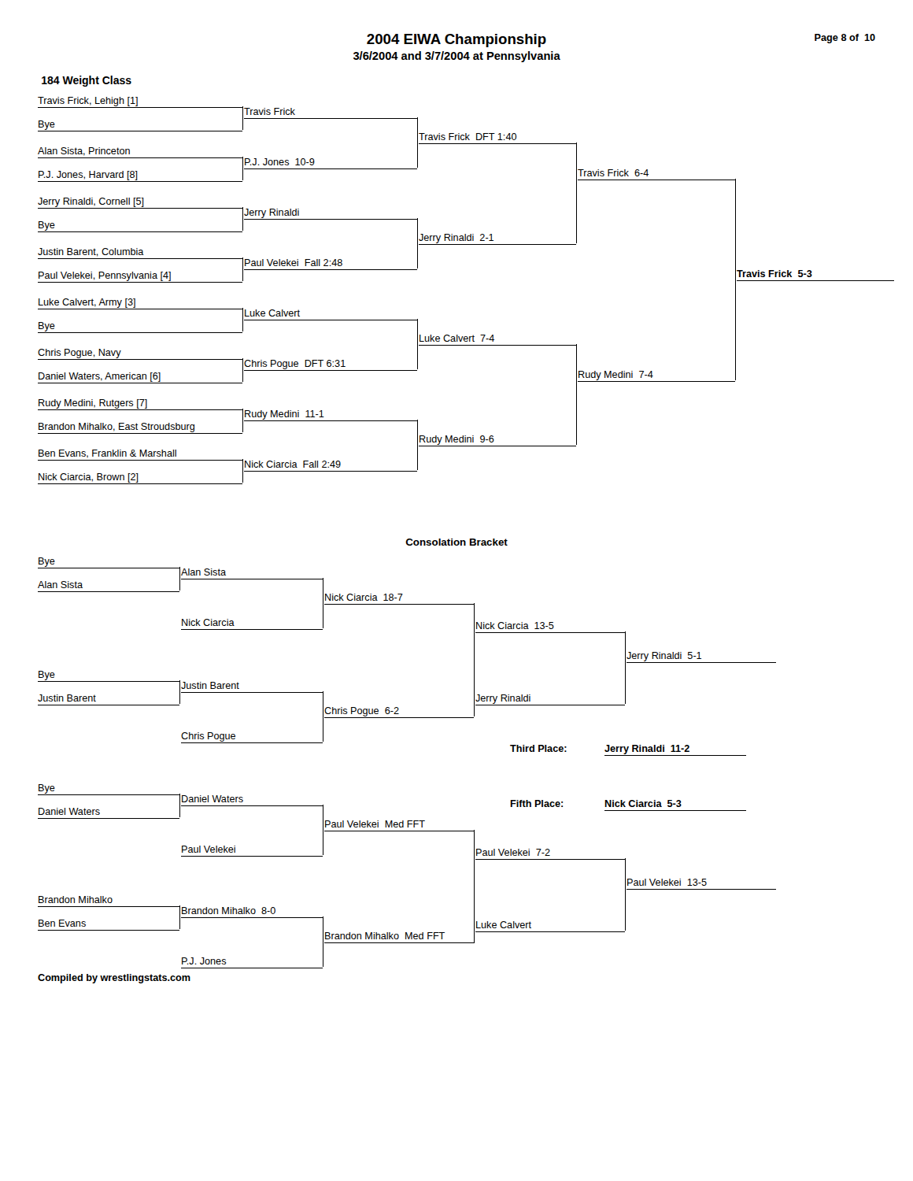Page 8 of 10
2004 EIWA Championship
3/6/2004 and 3/7/2004 at Pennsylvania
184 Weight Class
Travis Frick, Lehigh [1]
Bye
Alan Sista, Princeton
P.J. Jones, Harvard [8]
Jerry Rinaldi, Cornell [5]
Bye
Justin Barent, Columbia
Paul Velekei, Pennsylvania [4]
Luke Calvert, Army [3]
Bye
Chris Pogue, Navy
Daniel Waters, American [6]
Rudy Medini, Rutgers [7]
Brandon Mihalko, East Stroudsburg
Ben Evans, Franklin & Marshall
Nick Ciarcia, Brown [2]
Travis Frick
P.J. Jones 10-9
Jerry Rinaldi
Paul Velekei Fall 2:48
Luke Calvert
Chris Pogue DFT 6:31
Rudy Medini 11-1
Nick Ciarcia Fall 2:49
Travis Frick DFT 1:40
Jerry Rinaldi 2-1
Luke Calvert 7-4
Rudy Medini 9-6
Travis Frick 6-4
Rudy Medini 7-4
Travis Frick 5-3
Consolation Bracket
Bye
Alan Sista
Alan Sista
Nick Ciarcia
Nick Ciarcia 18-7
Bye
Justin Barent
Justin Barent
Chris Pogue
Chris Pogue 6-2
Nick Ciarcia 13-5
Jerry Rinaldi
Jerry Rinaldi 5-1
Third Place:
Jerry Rinaldi 11-2
Fifth Place:
Nick Ciarcia 5-3
Bye
Daniel Waters
Daniel Waters
Paul Velekei
Paul Velekei Med FFT
Brandon Mihalko
Ben Evans
Brandon Mihalko 8-0
P.J. Jones
Brandon Mihalko Med FFT
Paul Velekei 7-2
Luke Calvert
Paul Velekei 13-5
Compiled by wrestlingstats.com